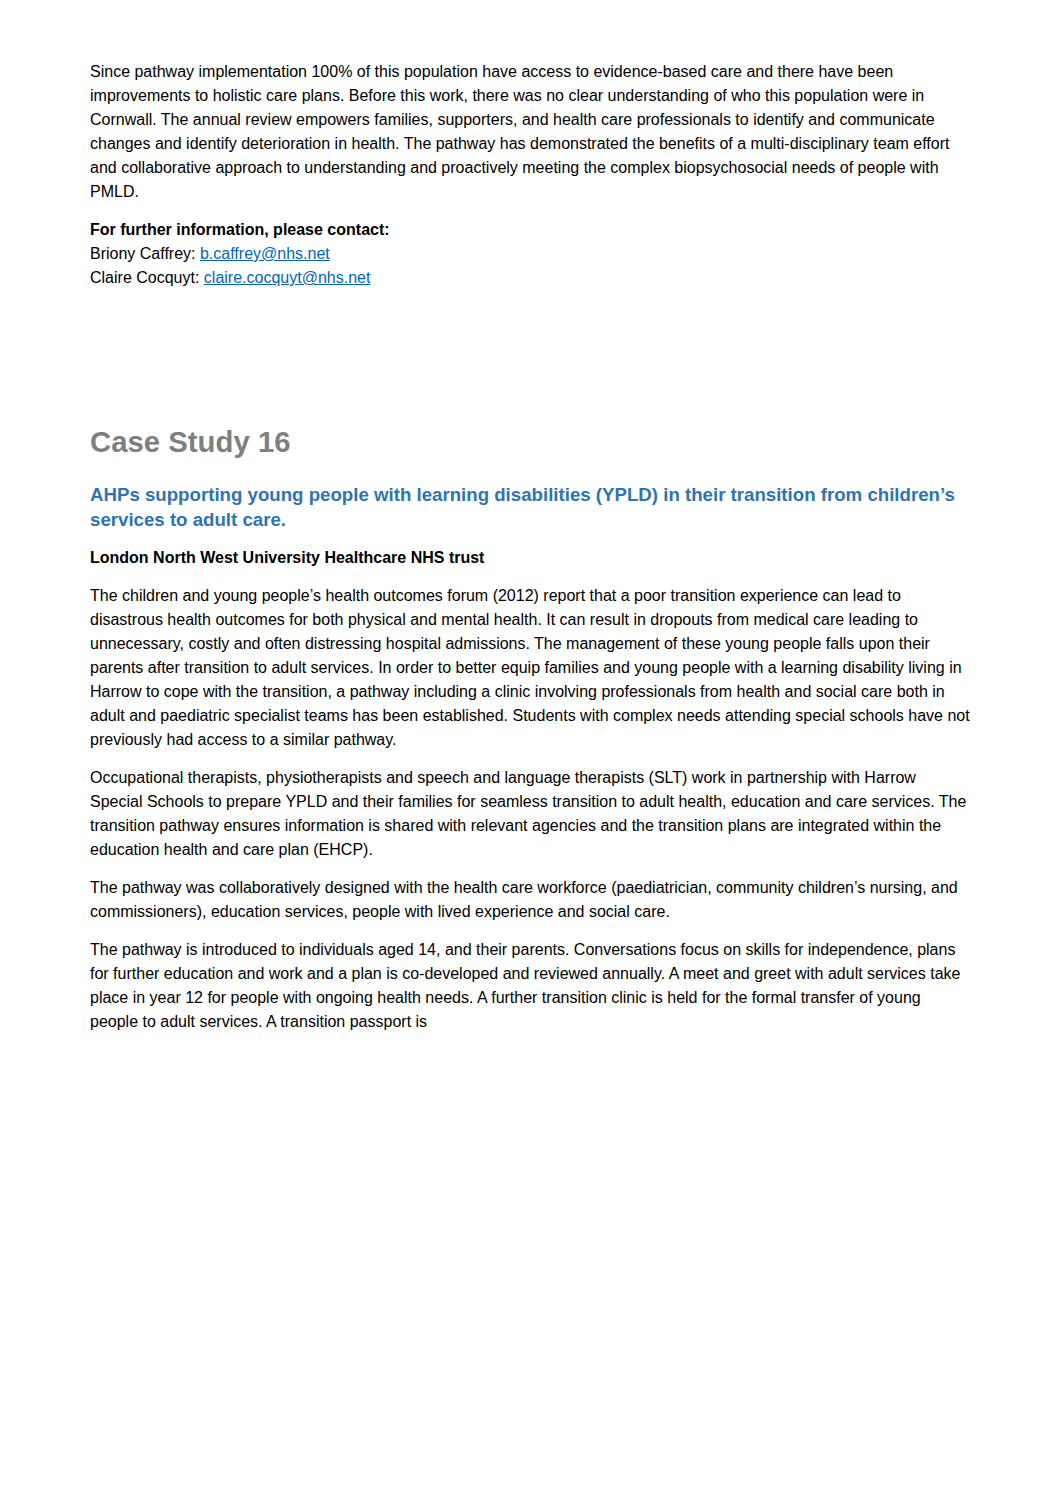Since pathway implementation 100% of this population have access to evidence-based care and there have been improvements to holistic care plans. Before this work, there was no clear understanding of who this population were in Cornwall. The annual review empowers families, supporters, and health care professionals to identify and communicate changes and identify deterioration in health. The pathway has demonstrated the benefits of a multi-disciplinary team effort and collaborative approach to understanding and proactively meeting the complex biopsychosocial needs of people with PMLD.
For further information, please contact:
Briony Caffrey: b.caffrey@nhs.net
Claire Cocquyt: claire.cocquyt@nhs.net
Case Study 16
AHPs supporting young people with learning disabilities (YPLD) in their transition from children’s services to adult care.
London North West University Healthcare NHS trust
The children and young people’s health outcomes forum (2012) report that a poor transition experience can lead to disastrous health outcomes for both physical and mental health. It can result in dropouts from medical care leading to unnecessary, costly and often distressing hospital admissions. The management of these young people falls upon their parents after transition to adult services. In order to better equip families and young people with a learning disability living in Harrow to cope with the transition, a pathway including a clinic involving professionals from health and social care both in adult and paediatric specialist teams has been established. Students with complex needs attending special schools have not previously had access to a similar pathway.
Occupational therapists, physiotherapists and speech and language therapists (SLT) work in partnership with Harrow Special Schools to prepare YPLD and their families for seamless transition to adult health, education and care services. The transition pathway ensures information is shared with relevant agencies and the transition plans are integrated within the education health and care plan (EHCP).
The pathway was collaboratively designed with the health care workforce (paediatrician, community children’s nursing, and commissioners), education services, people with lived experience and social care.
The pathway is introduced to individuals aged 14, and their parents. Conversations focus on skills for independence, plans for further education and work and a plan is co-developed and reviewed annually. A meet and greet with adult services take place in year 12 for people with ongoing health needs. A further transition clinic is held for the formal transfer of young people to adult services. A transition passport is